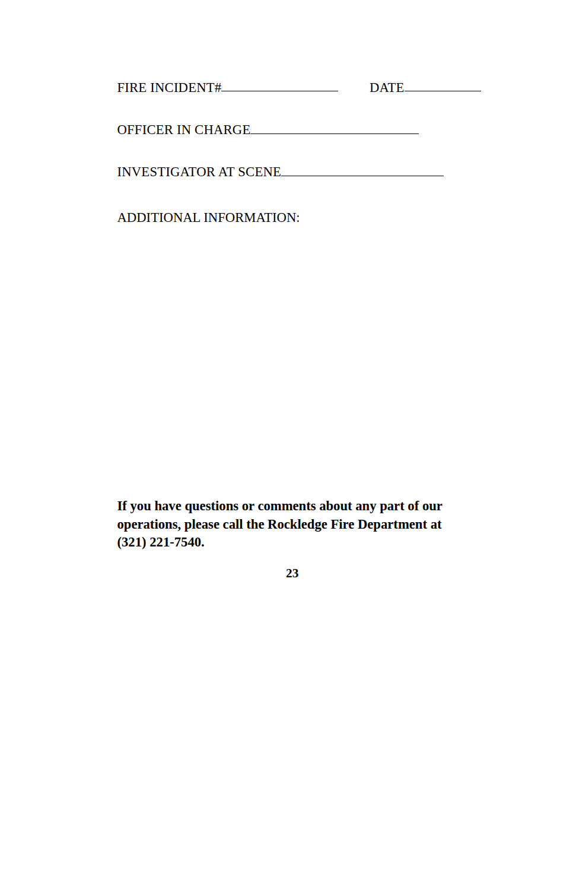FIRE INCIDENT# DATE
OFFICER IN CHARGE
INVESTIGATOR AT SCENE
ADDITIONAL INFORMATION:
If you have questions or comments about any part of our operations, please call the Rockledge Fire Department at (321) 221-7540.
23